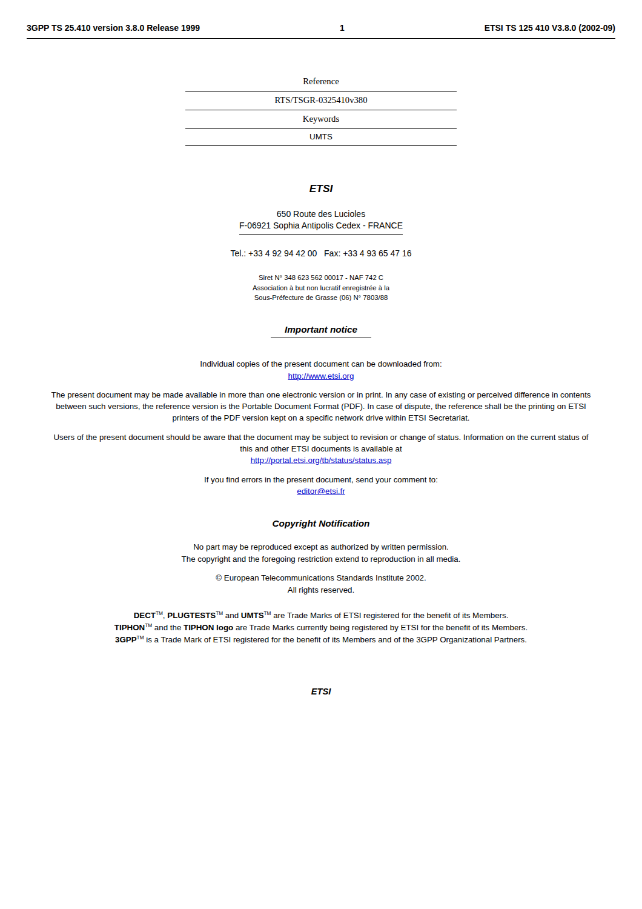3GPP TS 25.410 version 3.8.0 Release 1999 1 ETSI TS 125 410 V3.8.0 (2002-09)
| Reference |
| RTS/TSGR-0325410v380 |
| Keywords |
| UMTS |
ETSI
650 Route des Lucioles
F-06921 Sophia Antipolis Cedex - FRANCE
Tel.: +33 4 92 94 42 00 Fax: +33 4 93 65 47 16
Siret N° 348 623 562 00017 - NAF 742 C
Association à but non lucratif enregistrée à la
Sous-Préfecture de Grasse (06) N° 7803/88
Important notice
Individual copies of the present document can be downloaded from:
http://www.etsi.org
The present document may be made available in more than one electronic version or in print. In any case of existing or perceived difference in contents between such versions, the reference version is the Portable Document Format (PDF). In case of dispute, the reference shall be the printing on ETSI printers of the PDF version kept on a specific network drive within ETSI Secretariat.
Users of the present document should be aware that the document may be subject to revision or change of status. Information on the current status of this and other ETSI documents is available at
http://portal.etsi.org/tb/status/status.asp
If you find errors in the present document, send your comment to:
editor@etsi.fr
Copyright Notification
No part may be reproduced except as authorized by written permission.
The copyright and the foregoing restriction extend to reproduction in all media.
© European Telecommunications Standards Institute 2002.
All rights reserved.
DECTTM, PLUGTESTSTM and UMTSTM are Trade Marks of ETSI registered for the benefit of its Members.
TIPHONTM and the TIPHON logo are Trade Marks currently being registered by ETSI for the benefit of its Members.
3GPPTM is a Trade Mark of ETSI registered for the benefit of its Members and of the 3GPP Organizational Partners.
ETSI